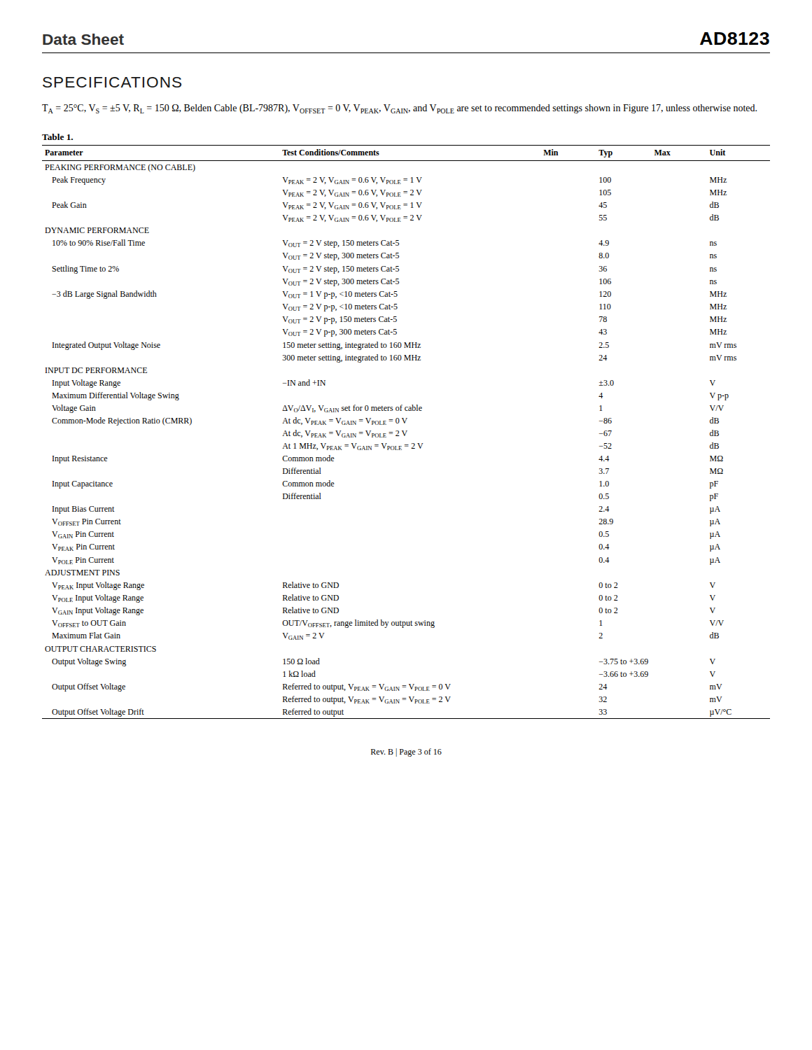Data Sheet
AD8123
SPECIFICATIONS
TA = 25°C, VS = ±5 V, RL = 150 Ω, Belden Cable (BL-7987R), VOFFSET = 0 V, VPEAK, VGAIN, and VPOLE are set to recommended settings shown in Figure 17, unless otherwise noted.
Table 1.
| Parameter | Test Conditions/Comments | Min | Typ | Max | Unit |
| --- | --- | --- | --- | --- | --- |
| PEAKING PERFORMANCE (NO CABLE) | | | | | |
| Peak Frequency | V PEAK = 2 V, V GAIN = 0.6 V, V POLE = 1 V | | 100 | | MHz |
| | V PEAK = 2 V, V GAIN = 0.6 V, V POLE = 2 V | | 105 | | MHz |
| Peak Gain | V PEAK = 2 V, V GAIN = 0.6 V, V POLE = 1 V | | 45 | | dB |
| | V PEAK = 2 V, V GAIN = 0.6 V, V POLE = 2 V | | 55 | | dB |
| DYNAMIC PERFORMANCE | | | | | |
| 10% to 90% Rise/Fall Time | V OUT = 2 V step, 150 meters Cat-5 | | 4.9 | | ns |
| | V OUT = 2 V step, 300 meters Cat-5 | | 8.0 | | ns |
| Settling Time to 2% | V OUT = 2 V step, 150 meters Cat-5 | | 36 | | ns |
| | V OUT = 2 V step, 300 meters Cat-5 | | 106 | | ns |
| −3 dB Large Signal Bandwidth | V OUT = 1 V p-p, <10 meters Cat-5 | | 120 | | MHz |
| | V OUT = 2 V p-p, <10 meters Cat-5 | | 110 | | MHz |
| | V OUT = 2 V p-p, 150 meters Cat-5 | | 78 | | MHz |
| | V OUT = 2 V p-p, 300 meters Cat-5 | | 43 | | MHz |
| Integrated Output Voltage Noise | 150 meter setting, integrated to 160 MHz | | 2.5 | | mV rms |
| | 300 meter setting, integrated to 160 MHz | | 24 | | mV rms |
| INPUT DC PERFORMANCE | | | | | |
| Input Voltage Range | −IN and +IN | | ±3.0 | | V |
| Maximum Differential Voltage Swing | | | 4 | | V p-p |
| Voltage Gain | ΔV O /ΔV I , V GAIN set for 0 meters of cable | | 1 | | V/V |
| Common-Mode Rejection Ratio (CMRR) | At dc, V PEAK = V GAIN = V POLE = 0 V | | −86 | | dB |
| | At dc, V PEAK = V GAIN = V POLE = 2 V | | −67 | | dB |
| | At 1 MHz, V PEAK = V GAIN = V POLE = 2 V | | −52 | | dB |
| Input Resistance | Common mode | | 4.4 | | MΩ |
| | Differential | | 3.7 | | MΩ |
| Input Capacitance | Common mode | | 1.0 | | pF |
| | Differential | | 0.5 | | pF |
| Input Bias Current | | | 2.4 | | µA |
| V OFFSET Pin Current | | | 28.9 | | µA |
| V GAIN Pin Current | | | 0.5 | | µA |
| V PEAK Pin Current | | | 0.4 | | µA |
| V POLE Pin Current | | | 0.4 | | µA |
| ADJUSTMENT PINS | | | | | |
| V PEAK Input Voltage Range | Relative to GND | | 0 to 2 | | V |
| V POLE Input Voltage Range | Relative to GND | | 0 to 2 | | V |
| V GAIN Input Voltage Range | Relative to GND | | 0 to 2 | | V |
| V OFFSET to OUT Gain | OUT/V OFFSET , range limited by output swing | | 1 | | V/V |
| Maximum Flat Gain | V GAIN = 2 V | | 2 | | dB |
| OUTPUT CHARACTERISTICS | | | | | |
| Output Voltage Swing | 150 Ω load | | −3.75 to +3.69 | | V |
| | 1 kΩ load | | −3.66 to +3.69 | | V |
| Output Offset Voltage | Referred to output, V PEAK = V GAIN = V POLE = 0 V | | 24 | | mV |
| | Referred to output, V PEAK = V GAIN = V POLE = 2 V | | 32 | | mV |
| Output Offset Voltage Drift | Referred to output | | 33 | | µV/°C |
Rev. B | Page 3 of 16